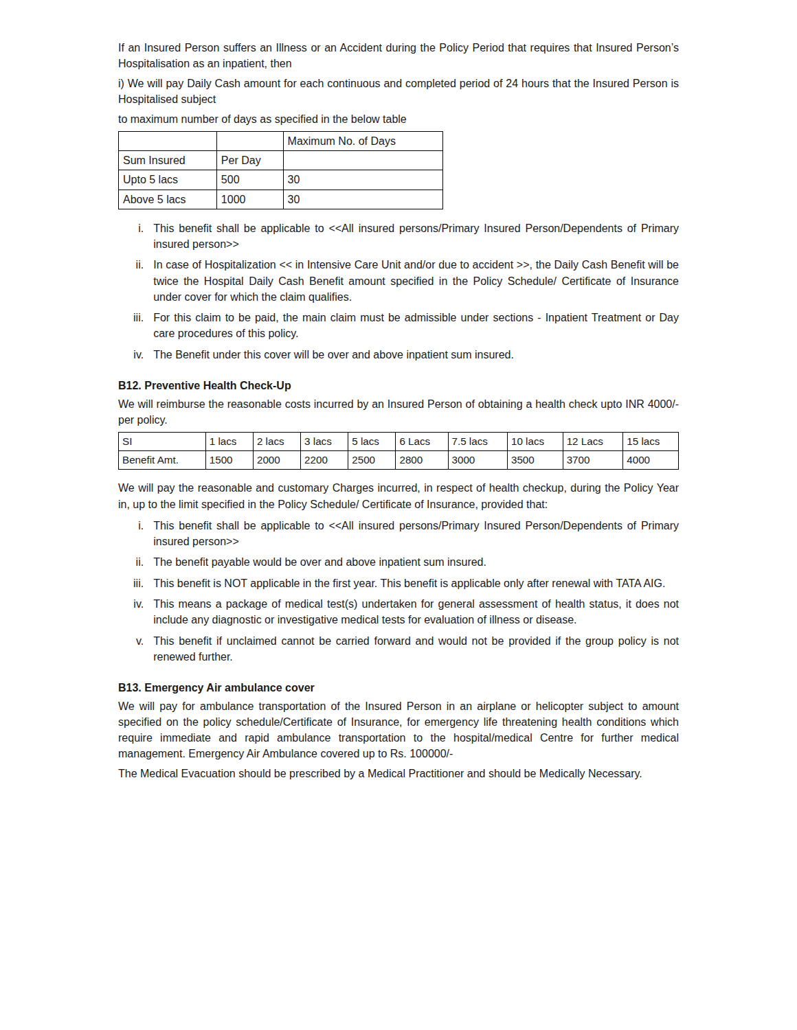If an Insured Person suffers an Illness or an Accident during the Policy Period that requires that Insured Person’s Hospitalisation as an inpatient, then
i) We will pay Daily Cash amount for each continuous and completed period of 24 hours that the Insured Person is Hospitalised subject
to maximum number of days as specified in the below table
| | | Maximum No. of Days |
| Sum Insured | Per Day | |
| Upto 5 lacs | 500 | 30 |
| Above 5 lacs | 1000 | 30 |
This benefit shall be applicable to <<All insured persons/Primary Insured Person/Dependents of Primary insured person>>
In case of Hospitalization << in Intensive Care Unit and/or due to accident >>, the Daily Cash Benefit will be twice the Hospital Daily Cash Benefit amount specified in the Policy Schedule/ Certificate of Insurance under cover for which the claim qualifies.
For this claim to be paid, the main claim must be admissible under sections - Inpatient Treatment or Day care procedures of this policy.
The Benefit under this cover will be over and above inpatient sum insured.
B12. Preventive Health Check-Up
We will reimburse the reasonable costs incurred by an Insured Person of obtaining a health check upto INR 4000/- per policy.
| SI | 1 lacs | 2 lacs | 3 lacs | 5 lacs | 6 Lacs | 7.5 lacs | 10 lacs | 12 Lacs | 15 lacs |
| Benefit Amt. | 1500 | 2000 | 2200 | 2500 | 2800 | 3000 | 3500 | 3700 | 4000 |
We will pay the reasonable and customary Charges incurred, in respect of health checkup, during the Policy Year in, up to the limit specified in the Policy Schedule/ Certificate of Insurance, provided that:
This benefit shall be applicable to <<All insured persons/Primary Insured Person/Dependents of Primary insured person>>
The benefit payable would be over and above inpatient sum insured.
This benefit is NOT applicable in the first year. This benefit is applicable only after renewal with TATA AIG.
This means a package of medical test(s) undertaken for general assessment of health status, it does not include any diagnostic or investigative medical tests for evaluation of illness or disease.
This benefit if unclaimed cannot be carried forward and would not be provided if the group policy is not renewed further.
B13. Emergency Air ambulance cover
We will pay for ambulance transportation of the Insured Person in an airplane or helicopter subject to amount specified on the policy schedule/Certificate of Insurance, for emergency life threatening health conditions which require immediate and rapid ambulance transportation to the hospital/medical Centre for further medical management. Emergency Air Ambulance covered up to Rs. 100000/-
The Medical Evacuation should be prescribed by a Medical Practitioner and should be Medically Necessary.